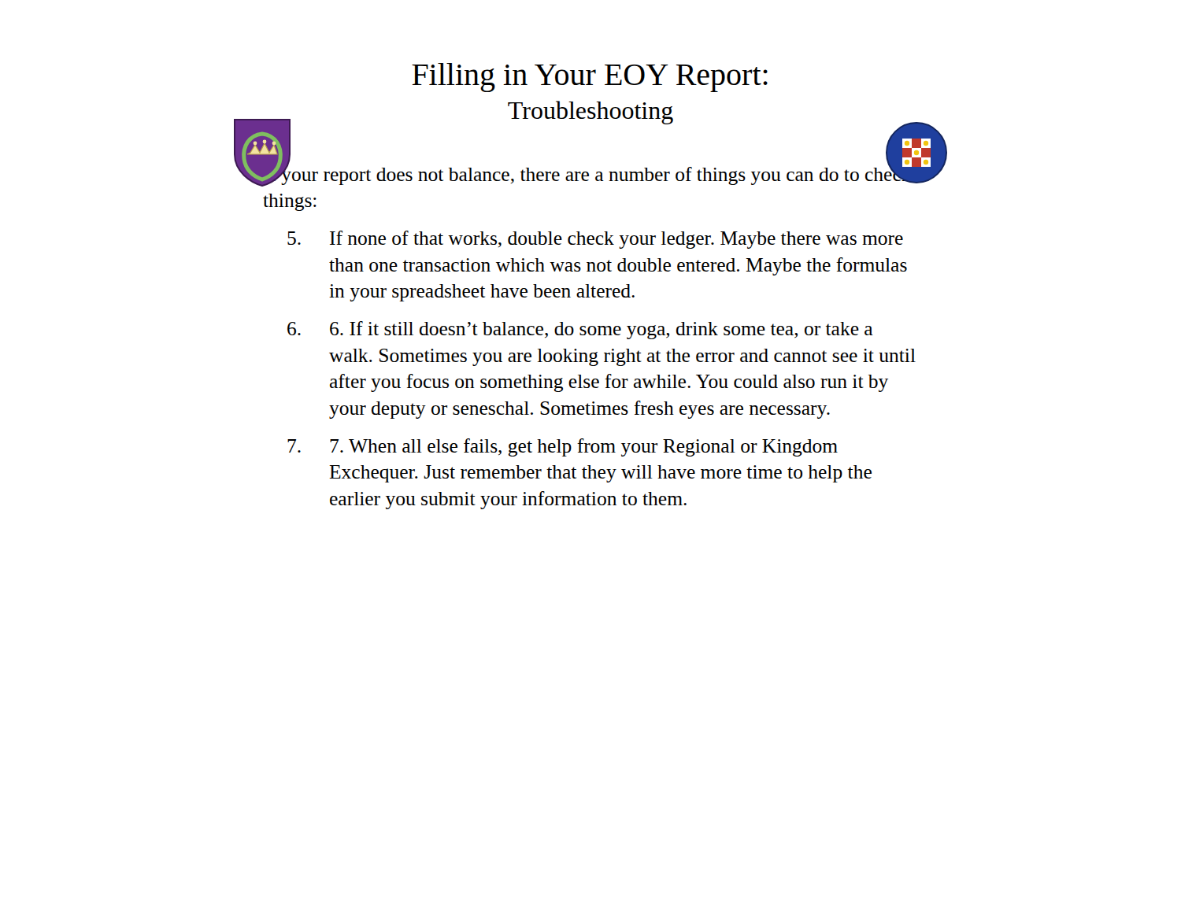Filling in Your EOY Report:Troubleshooting
If your report does not balance, there are a number of things you can do to check things:
5. If none of that works, double check your ledger. Maybe there was more than one transaction which was not double entered. Maybe the formulas in your spreadsheet have been altered.
6. 6. If it still doesn’t balance, do some yoga, drink some tea, or take a walk. Sometimes you are looking right at the error and cannot see it until after you focus on something else for awhile. You could also run it by your deputy or seneschal. Sometimes fresh eyes are necessary.
7. 7. When all else fails, get help from your Regional or Kingdom Exchequer. Just remember that they will have more time to help the earlier you submit your information to them.